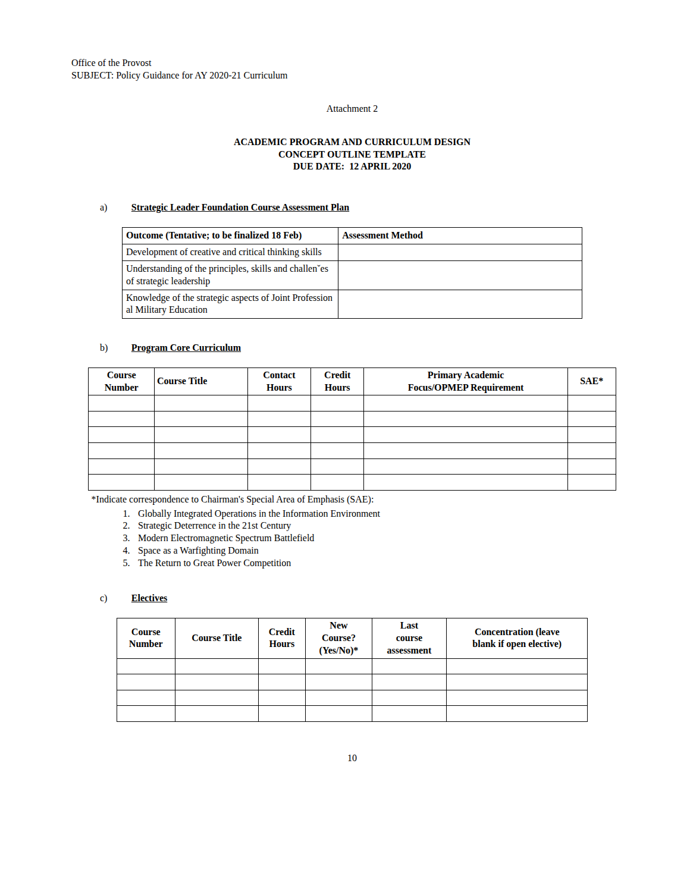Office of the Provost
SUBJECT: Policy Guidance for AY 2020-21 Curriculum
Attachment 2
ACADEMIC PROGRAM AND CURRICULUM DESIGN
CONCEPT OUTLINE TEMPLATE
DUE DATE: 12 APRIL 2020
a) Strategic Leader Foundation Course Assessment Plan
| Outcome (Tentative; to be finalized 18 Feb) | Assessment Method |
| --- | --- |
| Development of creative and critical thinking skills | |
| Understanding of the principles, skills and challenˇes of strategic leadership | |
| Knowledge of the strategic aspects of Joint Profession al Military Education | |
b) Program Core Curriculum
| Course Number | Course Title | Contact Hours | Credit Hours | Primary Academic Focus/OPMEP Requirement | SAE* |
| --- | --- | --- | --- | --- | --- |
*Indicate correspondence to Chairman's Special Area of Emphasis (SAE):
Globally Integrated Operations in the Information Environment
Strategic Deterrence in the 21st Century
Modern Electromagnetic Spectrum Battlefield
Space as a Warfighting Domain
The Return to Great Power Competition
c) Electives
| Course Number | Course Title | Credit Hours | New Course? (Yes/No)* | Last course assessment | Concentration (leave blank if open elective) |
| --- | --- | --- | --- | --- | --- |
10